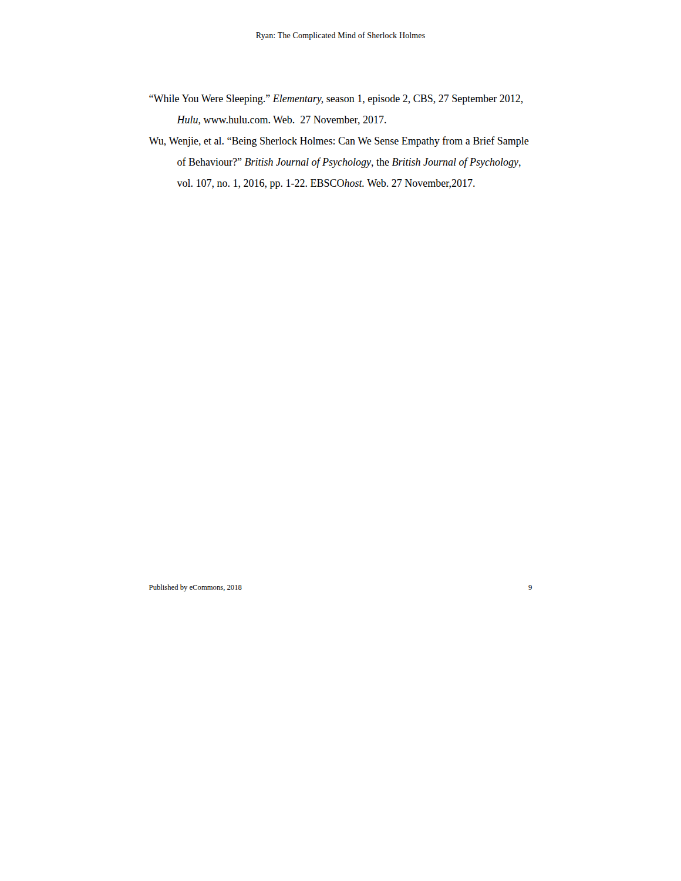Ryan: The Complicated Mind of Sherlock Holmes
“While You Were Sleeping.” Elementary, season 1, episode 2, CBS, 27 September 2012, Hulu, www.hulu.com. Web. 27 November, 2017.
Wu, Wenjie, et al. “Being Sherlock Holmes: Can We Sense Empathy from a Brief Sample of Behaviour?” British Journal of Psychology, the British Journal of Psychology, vol. 107, no. 1, 2016, pp. 1-22. EBSCOhost. Web. 27 November,2017.
Published by eCommons, 2018
9